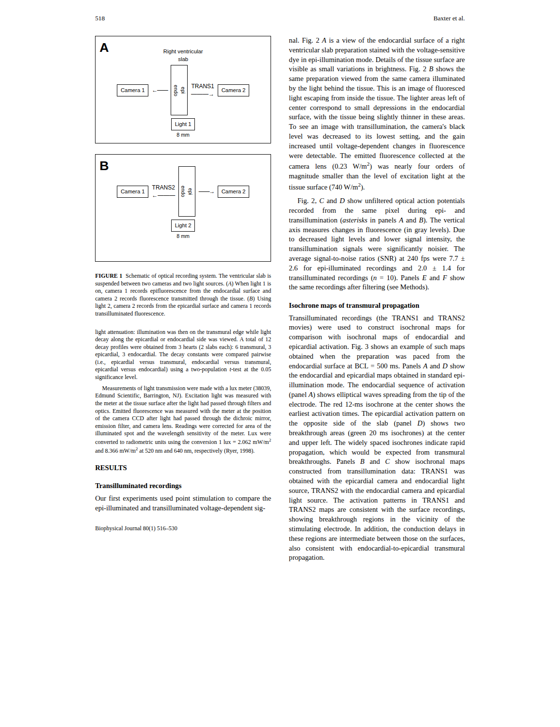518 Baxter et al.
A
Right ventricular
slab
Camera 1
←——
endo epi
TRANS1
———→
Camera 2
Light 1
8 mm
B
Camera 1
TRANS2
←———
endo epi
——→
Camera 2
Light 2
8 mm
FIGURE 1 Schematic of optical recording system. The ventricular slab is suspended between two cameras and two light sources. (A) When light 1 is on, camera 1 records epifluorescence from the endocardial surface and camera 2 records fluorescence transmitted through the tissue. (B) Using light 2, camera 2 records from the epicardial surface and camera 1 records transilluminated fluorescence.
light attenuation: illumination was then on the transmural edge while light decay along the epicardial or endocardial side was viewed. A total of 12 decay profiles were obtained from 3 hearts (2 slabs each): 6 transmural, 3 epicardial, 3 endocardial. The decay constants were compared pairwise (i.e., epicardial versus transmural, endocardial versus transmural, epicardial versus endocardial) using a two-population t-test at the 0.05 significance level.
Measurements of light transmission were made with a lux meter (38039, Edmund Scientific, Barrington, NJ). Excitation light was measured with the meter at the tissue surface after the light had passed through filters and optics. Emitted fluorescence was measured with the meter at the position of the camera CCD after light had passed through the dichroic mirror, emission filter, and camera lens. Readings were corrected for area of the illuminated spot and the wavelength sensitivity of the meter. Lux were converted to radiometric units using the conversion 1 lux = 2.062 mW/m2 and 8.366 mW/m2 at 520 nm and 640 nm, respectively (Ryer, 1998).
RESULTS
Transilluminated recordings
Our first experiments used point stimulation to compare the epi-illuminated and transilluminated voltage-dependent sig-
Biophysical Journal 80(1) 516–530
nal. Fig. 2 A is a view of the endocardial surface of a right ventricular slab preparation stained with the voltage-sensitive dye in epi-illumination mode. Details of the tissue surface are visible as small variations in brightness. Fig. 2 B shows the same preparation viewed from the same camera illuminated by the light behind the tissue. This is an image of fluoresced light escaping from inside the tissue. The lighter areas left of center correspond to small depressions in the endocardial surface, with the tissue being slightly thinner in these areas. To see an image with transillumination, the camera's black level was decreased to its lowest setting, and the gain increased until voltage-dependent changes in fluorescence were detectable. The emitted fluorescence collected at the camera lens (0.23 W/m2) was nearly four orders of magnitude smaller than the level of excitation light at the tissue surface (740 W/m2).
Fig. 2, C and D show unfiltered optical action potentials recorded from the same pixel during epi- and transillumination (asterisks in panels A and B). The vertical axis measures changes in fluorescence (in gray levels). Due to decreased light levels and lower signal intensity, the transillumination signals were significantly noisier. The average signal-to-noise ratios (SNR) at 240 fps were 7.7 ± 2.6 for epi-illuminated recordings and 2.0 ± 1.4 for transilluminated recordings (n = 10). Panels E and F show the same recordings after filtering (see Methods).
Isochrone maps of transmural propagation
Transilluminated recordings (the TRANS1 and TRANS2 movies) were used to construct isochronal maps for comparison with isochronal maps of endocardial and epicardial activation. Fig. 3 shows an example of such maps obtained when the preparation was paced from the endocardial surface at BCL = 500 ms. Panels A and D show the endocardial and epicardial maps obtained in standard epi-illumination mode. The endocardial sequence of activation (panel A) shows elliptical waves spreading from the tip of the electrode. The red 12-ms isochrone at the center shows the earliest activation times. The epicardial activation pattern on the opposite side of the slab (panel D) shows two breakthrough areas (green 20 ms isochrones) at the center and upper left. The widely spaced isochrones indicate rapid propagation, which would be expected from transmural breakthroughs. Panels B and C show isochronal maps constructed from transillumination data: TRANS1 was obtained with the epicardial camera and endocardial light source, TRANS2 with the endocardial camera and epicardial light source. The activation patterns in TRANS1 and TRANS2 maps are consistent with the surface recordings, showing breakthrough regions in the vicinity of the stimulating electrode. In addition, the conduction delays in these regions are intermediate between those on the surfaces, also consistent with endocardial-to-epicardial transmural propagation.